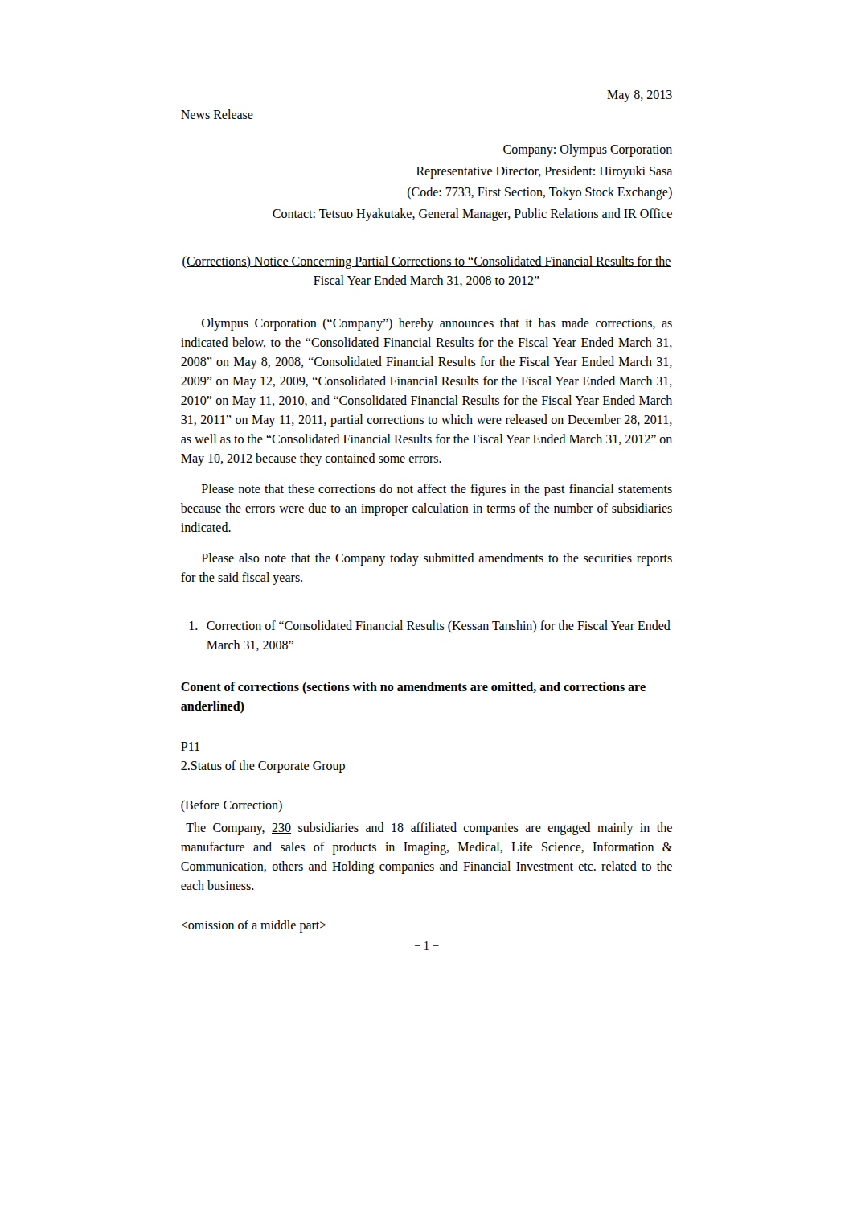May 8, 2013
News Release
Company: Olympus Corporation
Representative Director, President: Hiroyuki Sasa
(Code: 7733, First Section, Tokyo Stock Exchange)
Contact: Tetsuo Hyakutake, General Manager, Public Relations and IR Office
(Corrections) Notice Concerning Partial Corrections to “Consolidated Financial Results for the Fiscal Year Ended March 31, 2008 to 2012”
Olympus Corporation (“Company”) hereby announces that it has made corrections, as indicated below, to the “Consolidated Financial Results for the Fiscal Year Ended March 31, 2008” on May 8, 2008, “Consolidated Financial Results for the Fiscal Year Ended March 31, 2009” on May 12, 2009, “Consolidated Financial Results for the Fiscal Year Ended March 31, 2010” on May 11, 2010, and “Consolidated Financial Results for the Fiscal Year Ended March 31, 2011” on May 11, 2011, partial corrections to which were released on December 28, 2011, as well as to the “Consolidated Financial Results for the Fiscal Year Ended March 31, 2012” on May 10, 2012 because they contained some errors.
Please note that these corrections do not affect the figures in the past financial statements because the errors were due to an improper calculation in terms of the number of subsidiaries indicated.
Please also note that the Company today submitted amendments to the securities reports for the said fiscal years.
Correction of “Consolidated Financial Results (Kessan Tanshin) for the Fiscal Year Ended March 31, 2008”
Conent of corrections (sections with no amendments are omitted, and corrections are anderlined)
P11
2.Status of the Corporate Group
(Before Correction)
The Company, 230 subsidiaries and 18 affiliated companies are engaged mainly in the manufacture and sales of products in Imaging, Medical, Life Science, Information & Communication, others and Holding companies and Financial Investment etc. related to the each business.
<omission of a middle part>
− 1 −